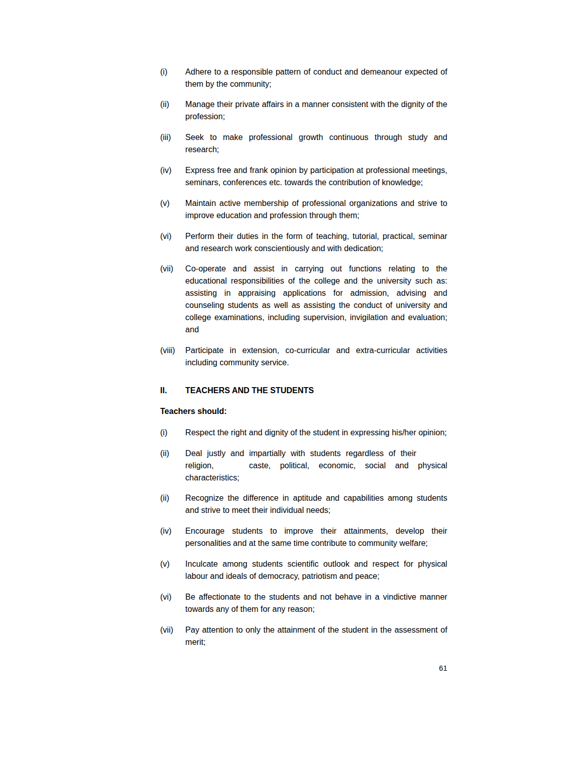(i) Adhere to a responsible pattern of conduct and demeanour expected of them by the community;
(ii) Manage their private affairs in a manner consistent with the dignity of the profession;
(iii) Seek to make professional growth continuous through study and research;
(iv) Express free and frank opinion by participation at professional meetings, seminars, conferences etc. towards the contribution of knowledge;
(v) Maintain active membership of professional organizations and strive to improve education and profession through them;
(vi) Perform their duties in the form of teaching, tutorial, practical, seminar and research work conscientiously and with dedication;
(vii) Co-operate and assist in carrying out functions relating to the educational responsibilities of the college and the university such as: assisting in appraising applications for admission, advising and counseling students as well as assisting the conduct of university and college examinations, including supervision, invigilation and evaluation; and
(viii) Participate in extension, co-curricular and extra-curricular activities including community service.
II. TEACHERS AND THE STUDENTS
Teachers should:
(i) Respect the right and dignity of the student in expressing his/her opinion;
(ii) Deal justly and impartially with students regardless of their religion, caste, political, economic, social and physical characteristics;
(ii) Recognize the difference in aptitude and capabilities among students and strive to meet their individual needs;
(iv) Encourage students to improve their attainments, develop their personalities and at the same time contribute to community welfare;
(v) Inculcate among students scientific outlook and respect for physical labour and ideals of democracy, patriotism and peace;
(vi) Be affectionate to the students and not behave in a vindictive manner towards any of them for any reason;
(vii) Pay attention to only the attainment of the student in the assessment of merit;
61